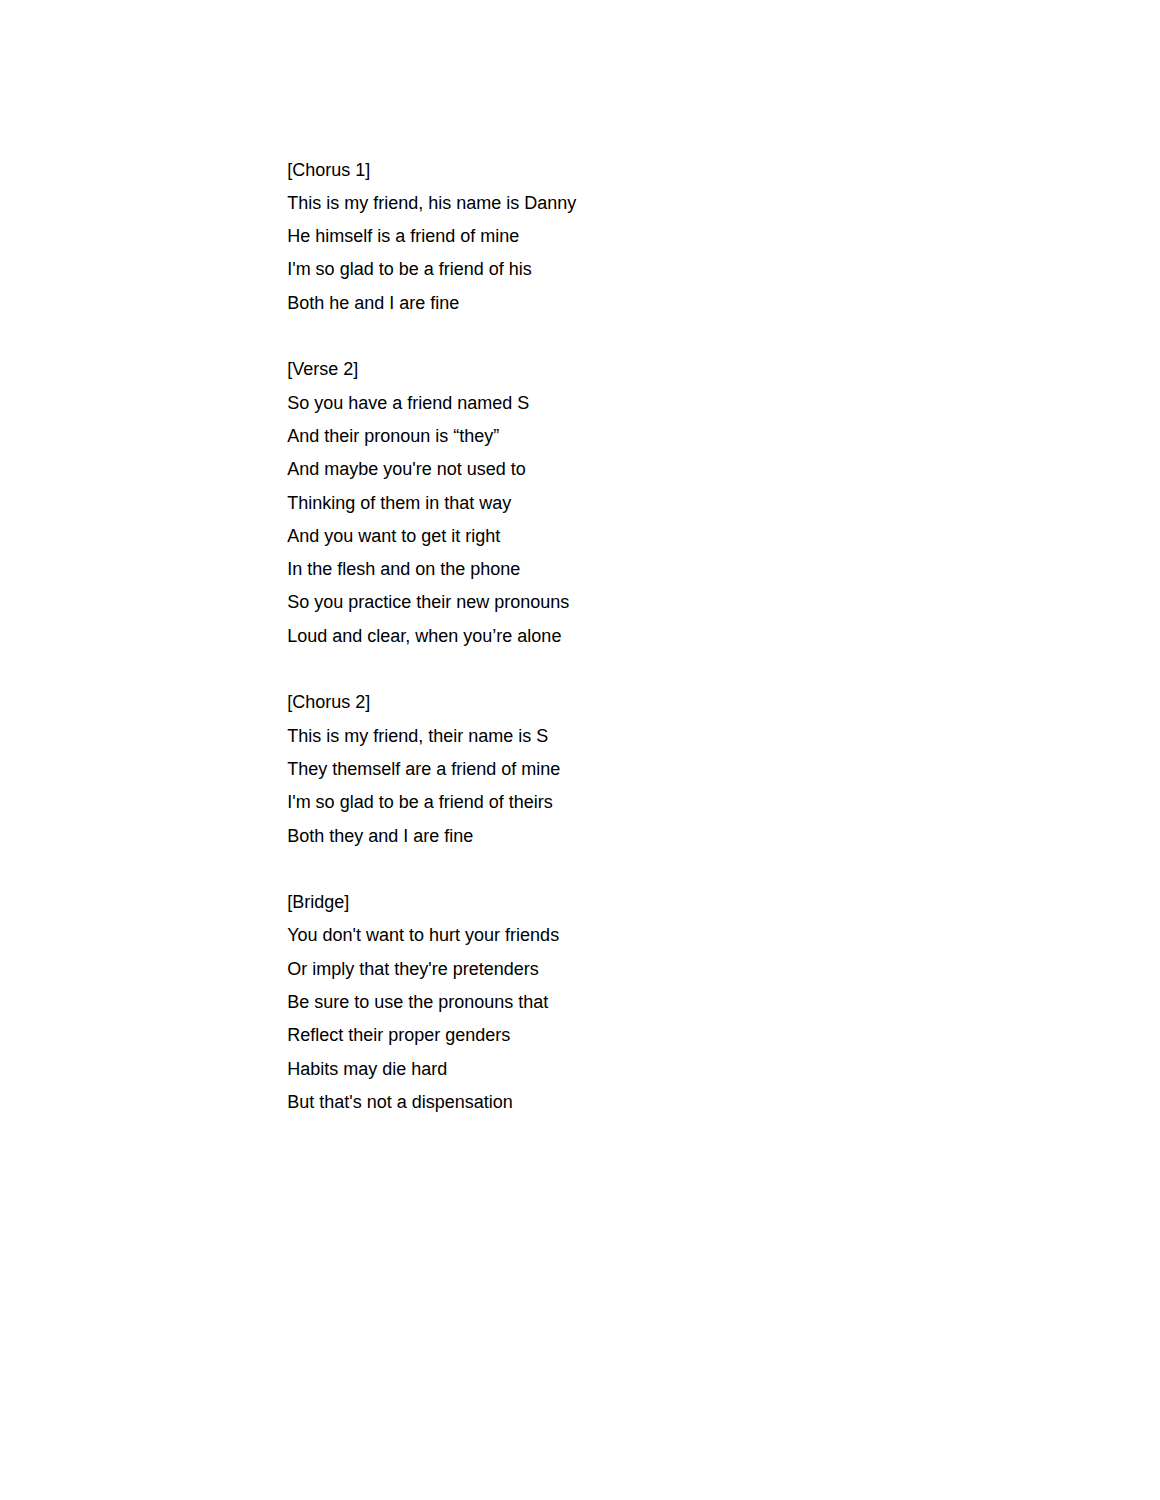[Chorus 1]
This is my friend, his name is Danny
He himself is a friend of mine
I'm so glad to be a friend of his
Both he and I are fine
[Verse 2]
So you have a friend named S
And their pronoun is “they”
And maybe you're not used to
Thinking of them in that way
And you want to get it right
In the flesh and on the phone
So you practice their new pronouns
Loud and clear, when you’re alone
[Chorus 2]
This is my friend, their name is S
They themself are a friend of mine
I'm so glad to be a friend of theirs
Both they and I are fine
[Bridge]
You don't want to hurt your friends
Or imply that they're pretenders
Be sure to use the pronouns that
Reflect their proper genders
Habits may die hard
But that's not a dispensation